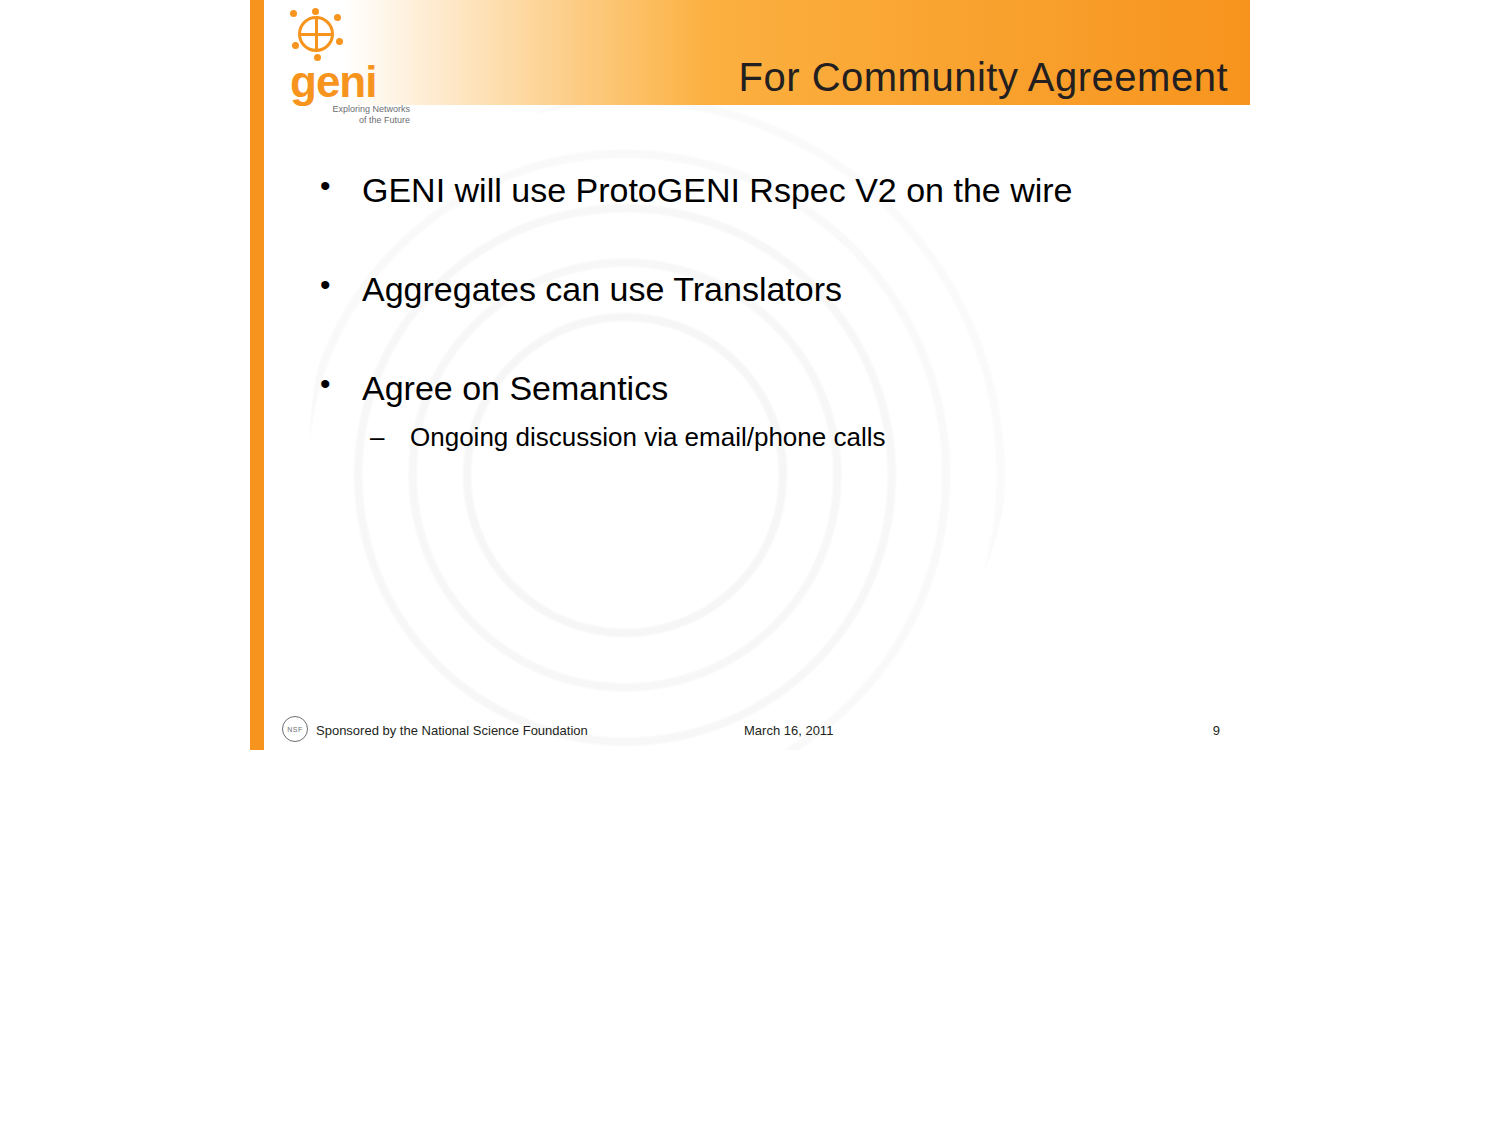geni
Exploring Networks
of the Future
For Community Agreement
GENI will use ProtoGENI Rspec V2 on the wire
Aggregates can use Translators
Agree on Semantics
Ongoing discussion via email/phone calls
NSF
Sponsored by the National Science Foundation
March 16, 2011
9